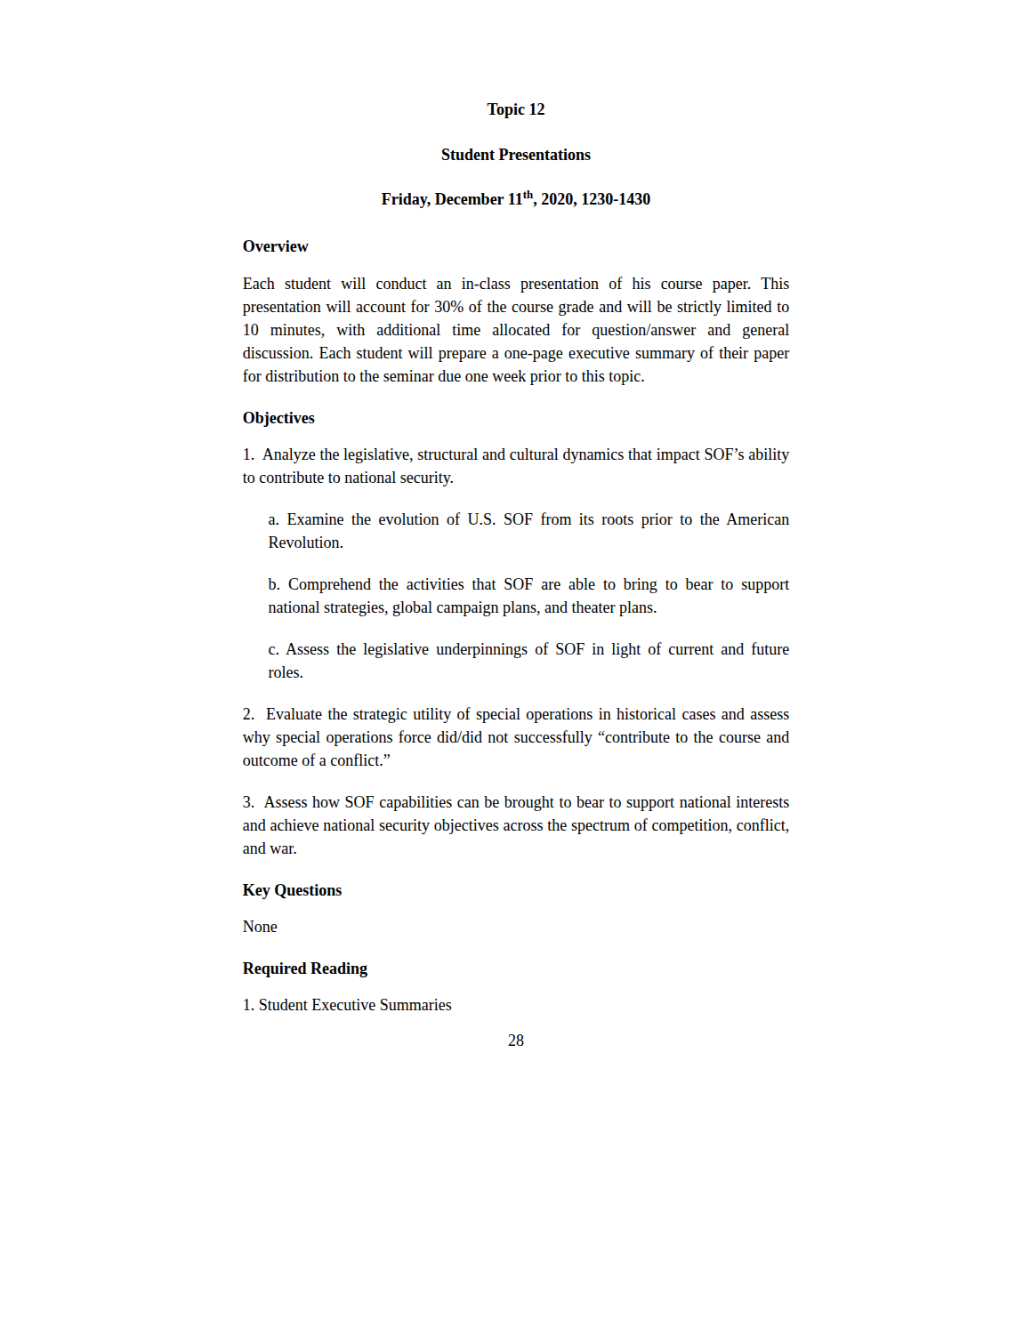Topic 12
Student Presentations
Friday, December 11th, 2020, 1230-1430
Overview
Each student will conduct an in-class presentation of his course paper. This presentation will account for 30% of the course grade and will be strictly limited to 10 minutes, with additional time allocated for question/answer and general discussion. Each student will prepare a one-page executive summary of their paper for distribution to the seminar due one week prior to this topic.
Objectives
1. Analyze the legislative, structural and cultural dynamics that impact SOF’s ability to contribute to national security.
a. Examine the evolution of U.S. SOF from its roots prior to the American Revolution.
b. Comprehend the activities that SOF are able to bring to bear to support national strategies, global campaign plans, and theater plans.
c. Assess the legislative underpinnings of SOF in light of current and future roles.
2. Evaluate the strategic utility of special operations in historical cases and assess why special operations force did/did not successfully “contribute to the course and outcome of a conflict.”
3. Assess how SOF capabilities can be brought to bear to support national interests and achieve national security objectives across the spectrum of competition, conflict, and war.
Key Questions
None
Required Reading
1. Student Executive Summaries
28